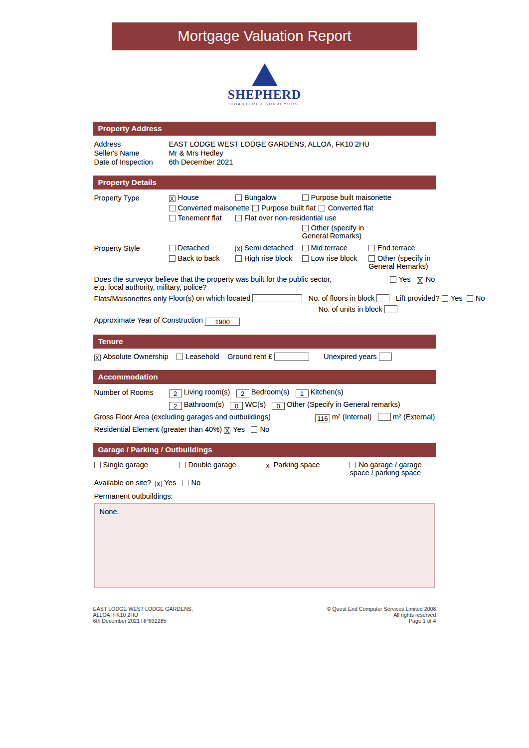Mortgage Valuation Report
SHEPHERD
CHARTERED SURVEYORS
Property Address
| Address | EAST LODGE WEST LODGE GARDENS, ALLOA, FK10 2HU |
| Seller's Name | Mr & Mrs Hedley |
| Date of Inspection | 6th December 2021 |
Property Details
Property Type
House
Bungalow
Purpose built maisonette
Converted maisonette
Purpose built flat
Converted flat
Tenement flat
Flat over non-residential use
Other (specify in General Remarks)
Property Style
Detached
Semi detached
Mid terrace
End terrace
Back to back
High rise block
Low rise block
Other (specify in General Remarks)
Does the surveyor believe that the property was built for the public sector,
e.g. local authority, military, police?
Yes No
Flats/Maisonettes only
Floor(s) on which located No. of floors in block Lift provided? Yes No
No. of units in block
Approximate Year of Construction 1900
Tenure
Absolute Ownership Leasehold Ground rent £ Unexpired years
Accommodation
Number of Rooms
2 Living room(s) 2 Bedroom(s) 1 Kitchen(s)
2 Bathroom(s) 0 WC(s) 0 Other (Specify in General remarks)
Gross Floor Area (excluding garages and outbuildings)
116 m² (Internal) m² (External)
Residential Element (greater than 40%) Yes No
Garage / Parking / Outbuildings
Single garage
Double garage
Parking space
No garage / garage space / parking space
Available on site? Yes No
Permanent outbuildings:
None.
EAST LODGE WEST LODGE GARDENS,
ALLOA, FK10 2HU
6th December 2021 HP692285
© Quest End Computer Services Limited 2008
All rights reserved
Page 1 of 4